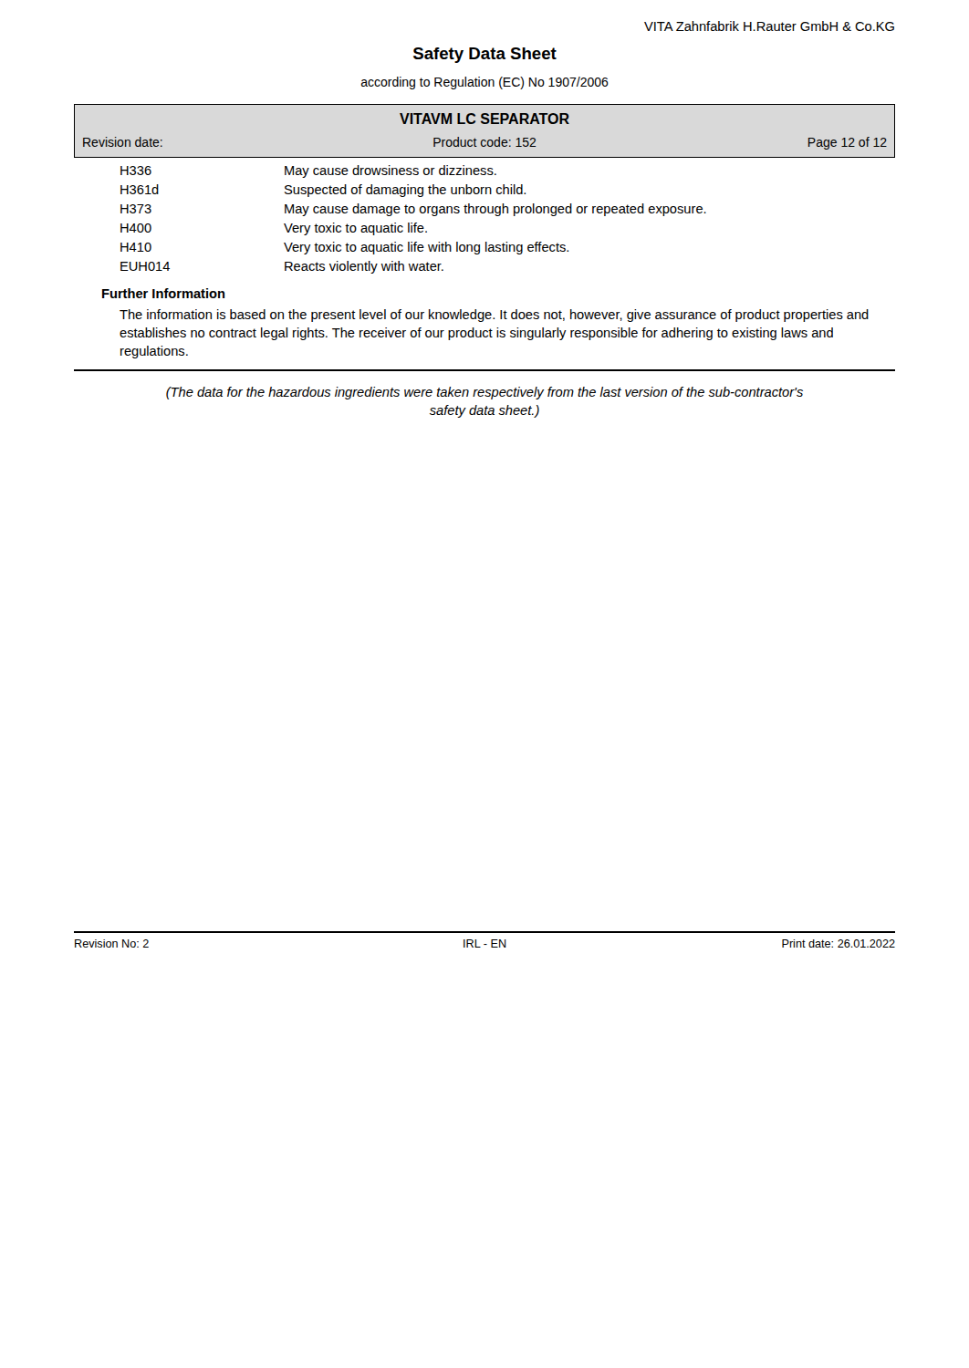VITA Zahnfabrik H.Rauter GmbH & Co.KG
Safety Data Sheet
according to Regulation (EC) No 1907/2006
VITAVM LC SEPARATOR
Revision date:
Product code: 152
Page 12 of 12
| H336 | May cause drowsiness or dizziness. |
| H361d | Suspected of damaging the unborn child. |
| H373 | May cause damage to organs through prolonged or repeated exposure. |
| H400 | Very toxic to aquatic life. |
| H410 | Very toxic to aquatic life with long lasting effects. |
| EUH014 | Reacts violently with water. |
Further Information
The information is based on the present level of our knowledge. It does not, however, give assurance of product properties and establishes no contract legal rights. The receiver of our product is singularly responsible for adhering to existing laws and regulations.
(The data for the hazardous ingredients were taken respectively from the last version of the sub-contractor's safety data sheet.)
Revision No: 2
IRL - EN
Print date: 26.01.2022